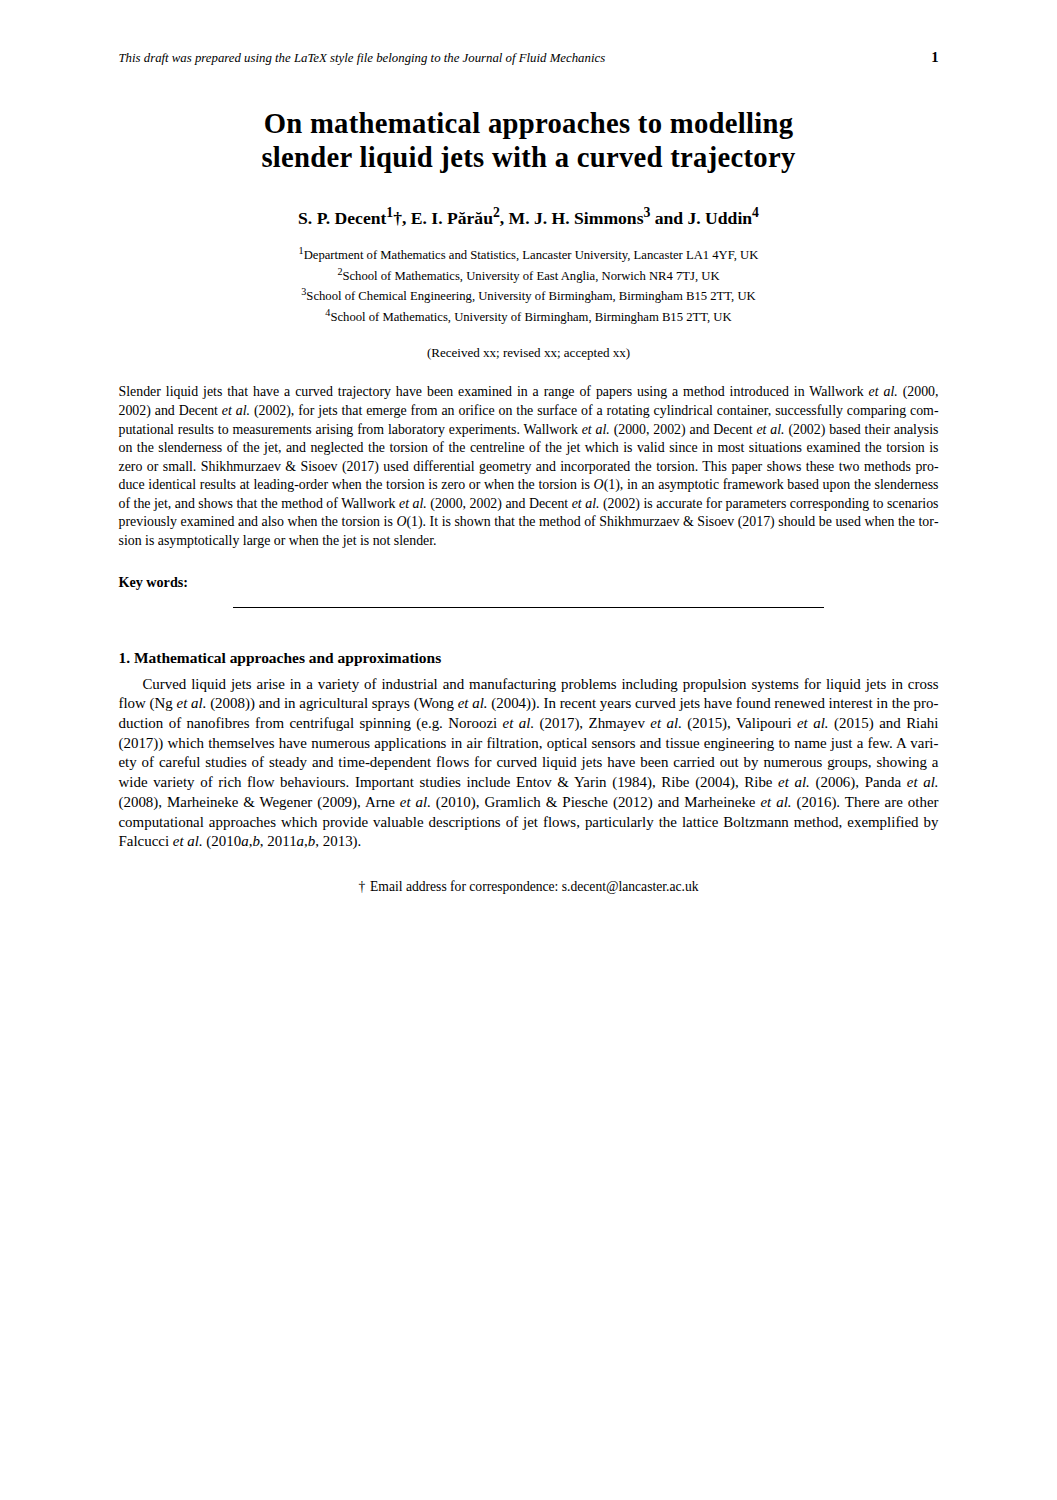This draft was prepared using the LaTeX style file belonging to the Journal of Fluid Mechanics 1
On mathematical approaches to modelling
slender liquid jets with a curved trajectory
S. P. Decent1†, E. I. Părău2, M. J. H. Simmons3 and J. Uddin4
1Department of Mathematics and Statistics, Lancaster University, Lancaster LA1 4YF, UK
2School of Mathematics, University of East Anglia, Norwich NR4 7TJ, UK
3School of Chemical Engineering, University of Birmingham, Birmingham B15 2TT, UK
4School of Mathematics, University of Birmingham, Birmingham B15 2TT, UK
(Received xx; revised xx; accepted xx)
Slender liquid jets that have a curved trajectory have been examined in a range of papers using a method introduced in Wallwork et al. (2000, 2002) and Decent et al. (2002), for jets that emerge from an orifice on the surface of a rotating cylindrical container, successfully comparing computational results to measurements arising from laboratory experiments. Wallwork et al. (2000, 2002) and Decent et al. (2002) based their analysis on the slenderness of the jet, and neglected the torsion of the centreline of the jet which is valid since in most situations examined the torsion is zero or small. Shikhmurzaev & Sisoev (2017) used differential geometry and incorporated the torsion. This paper shows these two methods produce identical results at leading-order when the torsion is zero or when the torsion is O(1), in an asymptotic framework based upon the slenderness of the jet, and shows that the method of Wallwork et al. (2000, 2002) and Decent et al. (2002) is accurate for parameters corresponding to scenarios previously examined and also when the torsion is O(1). It is shown that the method of Shikhmurzaev & Sisoev (2017) should be used when the torsion is asymptotically large or when the jet is not slender.
Key words:
1. Mathematical approaches and approximations
Curved liquid jets arise in a variety of industrial and manufacturing problems including propulsion systems for liquid jets in cross flow (Ng et al. (2008)) and in agricultural sprays (Wong et al. (2004)). In recent years curved jets have found renewed interest in the production of nanofibres from centrifugal spinning (e.g. Noroozi et al. (2017), Zhmayev et al. (2015), Valipouri et al. (2015) and Riahi (2017)) which themselves have numerous applications in air filtration, optical sensors and tissue engineering to name just a few. A variety of careful studies of steady and time-dependent flows for curved liquid jets have been carried out by numerous groups, showing a wide variety of rich flow behaviours. Important studies include Entov & Yarin (1984), Ribe (2004), Ribe et al. (2006), Panda et al. (2008), Marheineke & Wegener (2009), Arne et al. (2010), Gramlich & Piesche (2012) and Marheineke et al. (2016). There are other computational approaches which provide valuable descriptions of jet flows, particularly the lattice Boltzmann method, exemplified by Falcucci et al. (2010a,b, 2011a,b, 2013).
†Email address for correspondence: s.decent@lancaster.ac.uk